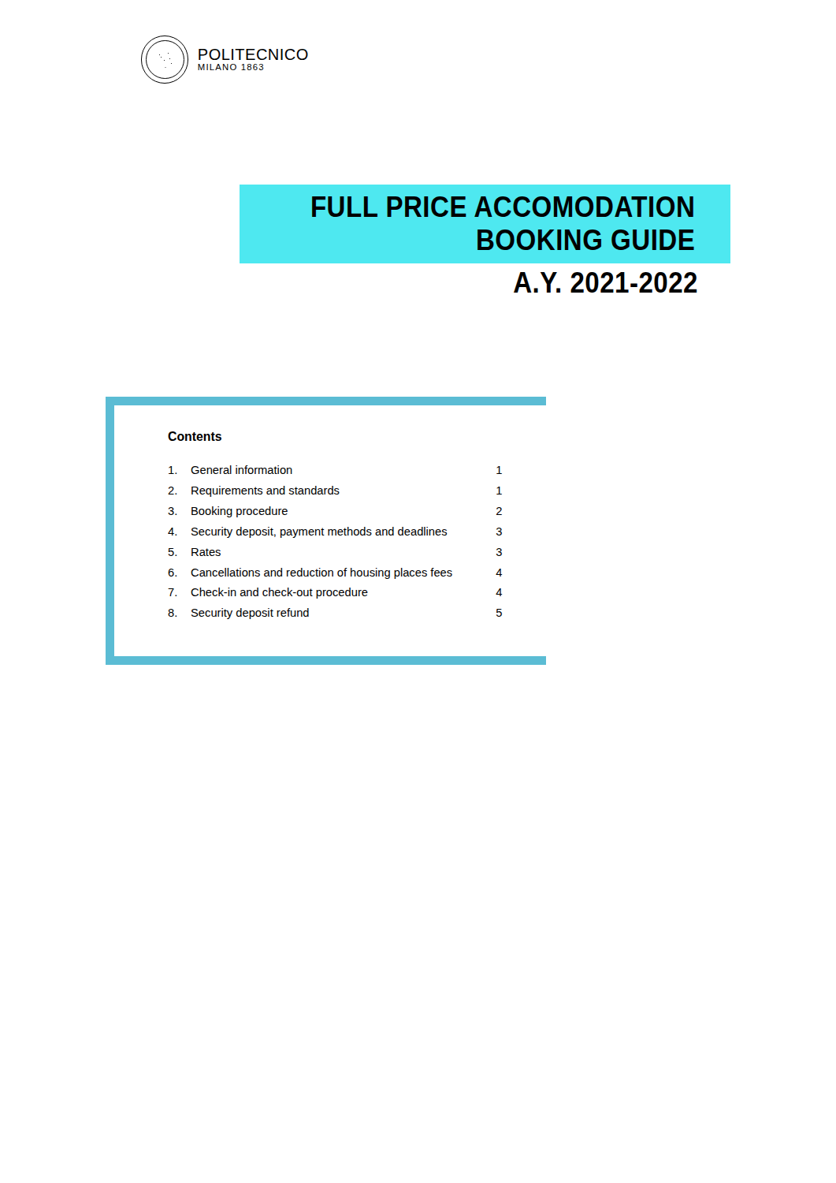POLITECNICO
MILANO 1863
FULL PRICE ACCOMODATION
BOOKING GUIDE
A.Y. 2021-2022
Contents
1. General information 1
2. Requirements and standards 1
3. Booking procedure 2
4. Security deposit, payment methods and deadlines 3
5. Rates 3
6. Cancellations and reduction of housing places fees 4
7. Check-in and check-out procedure 4
8. Security deposit refund 5